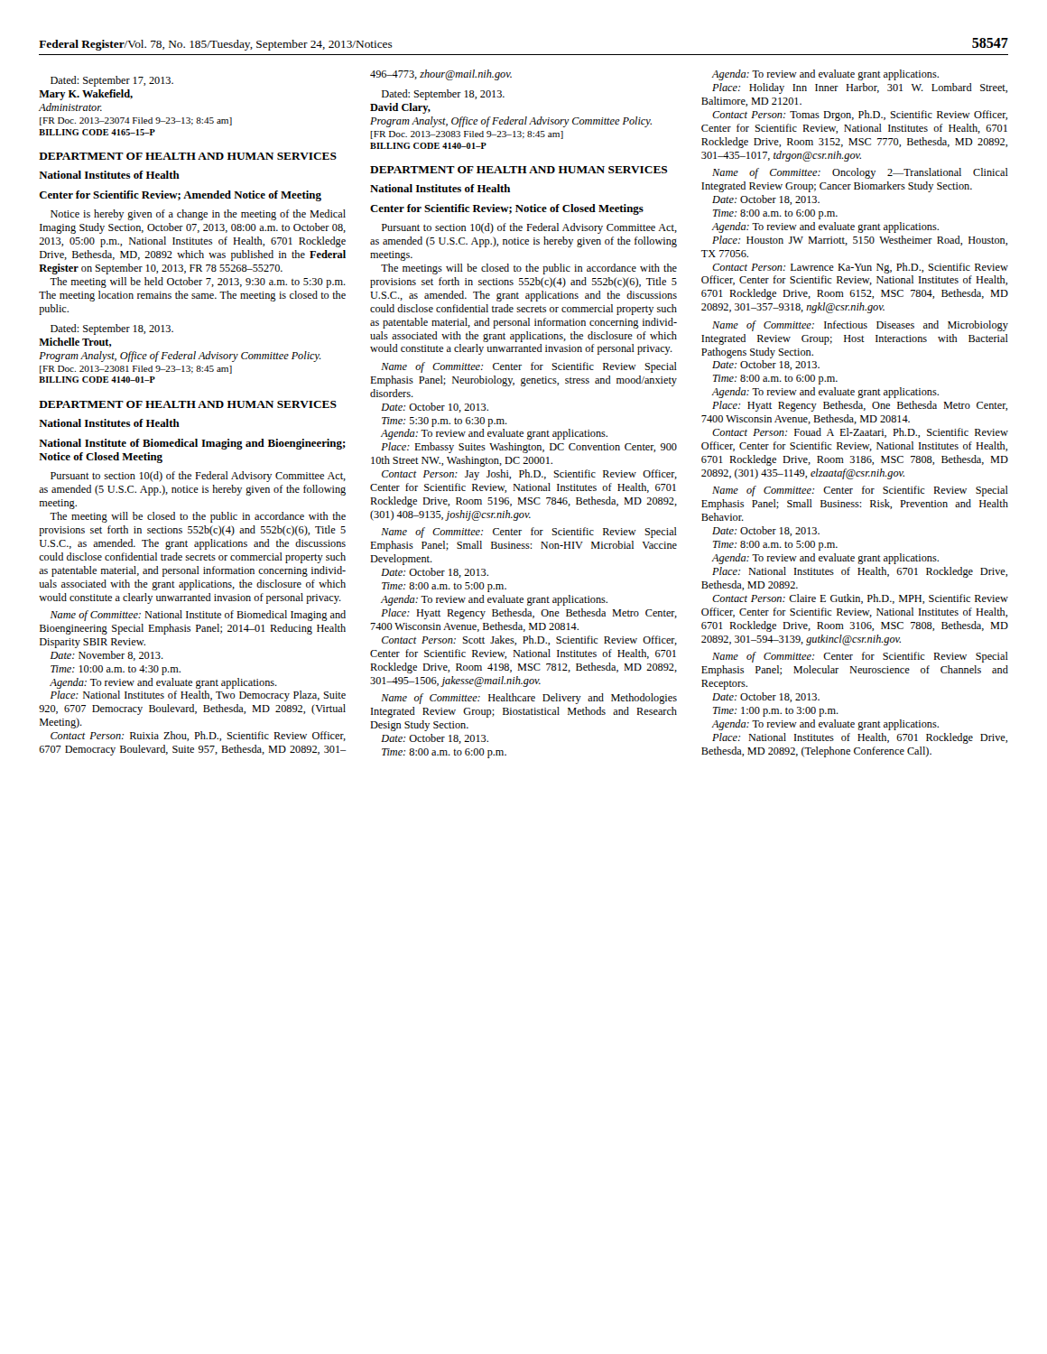Federal Register/Vol. 78, No. 185/Tuesday, September 24, 2013/Notices
58547
Dated: September 17, 2013.
Mary K. Wakefield,
Administrator.
[FR Doc. 2013–23074 Filed 9–23–13; 8:45 am]
BILLING CODE 4165–15–P
DEPARTMENT OF HEALTH AND HUMAN SERVICES
National Institutes of Health
Center for Scientific Review; Amended Notice of Meeting
Notice is hereby given of a change in the meeting of the Medical Imaging Study Section, October 07, 2013, 08:00 a.m. to October 08, 2013, 05:00 p.m., National Institutes of Health, 6701 Rockledge Drive, Bethesda, MD, 20892 which was published in the Federal Register on September 10, 2013, FR 78 55268–55270.
The meeting will be held October 7, 2013, 9:30 a.m. to 5:30 p.m. The meeting location remains the same. The meeting is closed to the public.
Dated: September 18, 2013.
Michelle Trout,
Program Analyst, Office of Federal Advisory Committee Policy.
[FR Doc. 2013–23081 Filed 9–23–13; 8:45 am]
BILLING CODE 4140–01–P
DEPARTMENT OF HEALTH AND HUMAN SERVICES
National Institutes of Health
National Institute of Biomedical Imaging and Bioengineering; Notice of Closed Meeting
Pursuant to section 10(d) of the Federal Advisory Committee Act, as amended (5 U.S.C. App.), notice is hereby given of the following meeting.
The meeting will be closed to the public in accordance with the provisions set forth in sections 552b(c)(4) and 552b(c)(6), Title 5 U.S.C., as amended. The grant applications and the discussions could disclose confidential trade secrets or commercial property such as patentable material, and personal information concerning individuals associated with the grant applications, the disclosure of which would constitute a clearly unwarranted invasion of personal privacy.
Name of Committee: National Institute of Biomedical Imaging and Bioengineering Special Emphasis Panel; 2014–01 Reducing Health Disparity SBIR Review.
Date: November 8, 2013.
Time: 10:00 a.m. to 4:30 p.m.
Agenda: To review and evaluate grant applications.
Place: National Institutes of Health, Two Democracy Plaza, Suite 920, 6707 Democracy Boulevard, Bethesda, MD 20892, (Virtual Meeting).
Contact Person: Ruixia Zhou, Ph.D., Scientific Review Officer, 6707 Democracy Boulevard, Suite 957, Bethesda, MD 20892, 301–496–4773, zhour@mail.nih.gov.
Dated: September 18, 2013.
David Clary,
Program Analyst, Office of Federal Advisory Committee Policy.
[FR Doc. 2013–23083 Filed 9–23–13; 8:45 am]
BILLING CODE 4140–01–P
DEPARTMENT OF HEALTH AND HUMAN SERVICES
National Institutes of Health
Center for Scientific Review; Notice of Closed Meetings
Pursuant to section 10(d) of the Federal Advisory Committee Act, as amended (5 U.S.C. App.), notice is hereby given of the following meetings.
The meetings will be closed to the public in accordance with the provisions set forth in sections 552b(c)(4) and 552b(c)(6), Title 5 U.S.C., as amended. The grant applications and the discussions could disclose confidential trade secrets or commercial property such as patentable material, and personal information concerning individuals associated with the grant applications, the disclosure of which would constitute a clearly unwarranted invasion of personal privacy.
Name of Committee: Center for Scientific Review Special Emphasis Panel; Neurobiology, genetics, stress and mood/anxiety disorders.
Date: October 10, 2013.
Time: 5:30 p.m. to 6:30 p.m.
Agenda: To review and evaluate grant applications.
Place: Embassy Suites Washington, DC Convention Center, 900 10th Street NW., Washington, DC 20001.
Contact Person: Jay Joshi, Ph.D., Scientific Review Officer, Center for Scientific Review, National Institutes of Health, 6701 Rockledge Drive, Room 5196, MSC 7846, Bethesda, MD 20892, (301) 408–9135, joshij@csr.nih.gov.
Name of Committee: Center for Scientific Review Special Emphasis Panel; Small Business: Non-HIV Microbial Vaccine Development.
Date: October 18, 2013.
Time: 8:00 a.m. to 5:00 p.m.
Agenda: To review and evaluate grant applications.
Place: Hyatt Regency Bethesda, One Bethesda Metro Center, 7400 Wisconsin Avenue, Bethesda, MD 20814.
Contact Person: Scott Jakes, Ph.D., Scientific Review Officer, Center for Scientific Review, National Institutes of Health, 6701 Rockledge Drive, Room 4198, MSC 7812, Bethesda, MD 20892, 301–495–1506, jakesse@mail.nih.gov.
Name of Committee: Healthcare Delivery and Methodologies Integrated Review Group; Biostatistical Methods and Research Design Study Section.
Date: October 18, 2013.
Time: 8:00 a.m. to 6:00 p.m.
Agenda: To review and evaluate grant applications.
Place: Holiday Inn Inner Harbor, 301 W. Lombard Street, Baltimore, MD 21201.
Contact Person: Tomas Drgon, Ph.D., Scientific Review Officer, Center for Scientific Review, National Institutes of Health, 6701 Rockledge Drive, Room 3152, MSC 7770, Bethesda, MD 20892, 301–435–1017, tdrgon@csr.nih.gov.
Name of Committee: Oncology 2—Translational Clinical Integrated Review Group; Cancer Biomarkers Study Section.
Date: October 18, 2013.
Time: 8:00 a.m. to 6:00 p.m.
Agenda: To review and evaluate grant applications.
Place: Houston JW Marriott, 5150 Westheimer Road, Houston, TX 77056.
Contact Person: Lawrence Ka-Yun Ng, Ph.D., Scientific Review Officer, Center for Scientific Review, National Institutes of Health, 6701 Rockledge Drive, Room 6152, MSC 7804, Bethesda, MD 20892, 301–357–9318, ngkl@csr.nih.gov.
Name of Committee: Infectious Diseases and Microbiology Integrated Review Group; Host Interactions with Bacterial Pathogens Study Section.
Date: October 18, 2013.
Time: 8:00 a.m. to 6:00 p.m.
Agenda: To review and evaluate grant applications.
Place: Hyatt Regency Bethesda, One Bethesda Metro Center, 7400 Wisconsin Avenue, Bethesda, MD 20814.
Contact Person: Fouad A El-Zaatari, Ph.D., Scientific Review Officer, Center for Scientific Review, National Institutes of Health, 6701 Rockledge Drive, Room 3186, MSC 7808, Bethesda, MD 20892, (301) 435–1149, elzaataf@csr.nih.gov.
Name of Committee: Center for Scientific Review Special Emphasis Panel; Small Business: Risk, Prevention and Health Behavior.
Date: October 18, 2013.
Time: 8:00 a.m. to 5:00 p.m.
Agenda: To review and evaluate grant applications.
Place: National Institutes of Health, 6701 Rockledge Drive, Bethesda, MD 20892.
Contact Person: Claire E Gutkin, Ph.D., MPH, Scientific Review Officer, Center for Scientific Review, National Institutes of Health, 6701 Rockledge Drive, Room 3106, MSC 7808, Bethesda, MD 20892, 301–594–3139, gutkincl@csr.nih.gov.
Name of Committee: Center for Scientific Review Special Emphasis Panel; Molecular Neuroscience of Channels and Receptors.
Date: October 18, 2013.
Time: 1:00 p.m. to 3:00 p.m.
Agenda: To review and evaluate grant applications.
Place: National Institutes of Health, 6701 Rockledge Drive, Bethesda, MD 20892, (Telephone Conference Call).